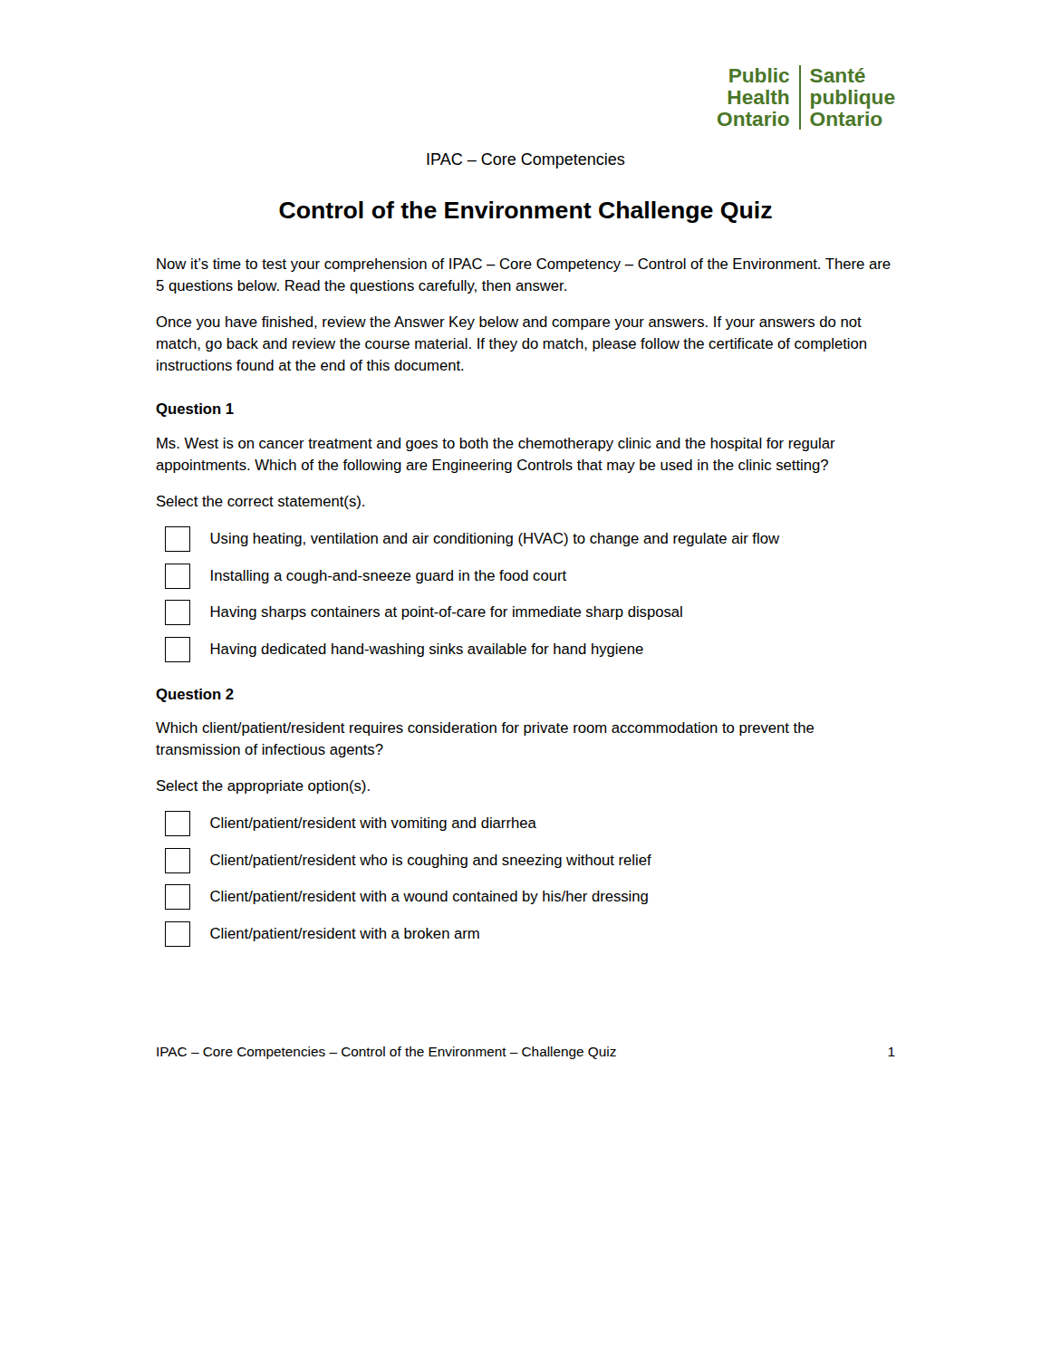Public
Health
Ontario
Santé
publique
Ontario
IPAC – Core Competencies
Control of the Environment Challenge Quiz
Now it’s time to test your comprehension of IPAC – Core Competency – Control of the Environment. There are 5 questions below. Read the questions carefully, then answer.
Once you have finished, review the Answer Key below and compare your answers. If your answers do not match, go back and review the course material. If they do match, please follow the certificate of completion instructions found at the end of this document.
Question 1
Ms. West is on cancer treatment and goes to both the chemotherapy clinic and the hospital for regular appointments. Which of the following are Engineering Controls that may be used in the clinic setting?
Select the correct statement(s).
Using heating, ventilation and air conditioning (HVAC) to change and regulate air flow
Installing a cough-and-sneeze guard in the food court
Having sharps containers at point-of-care for immediate sharp disposal
Having dedicated hand-washing sinks available for hand hygiene
Question 2
Which client/patient/resident requires consideration for private room accommodation to prevent the transmission of infectious agents?
Select the appropriate option(s).
Client/patient/resident with vomiting and diarrhea
Client/patient/resident who is coughing and sneezing without relief
Client/patient/resident with a wound contained by his/her dressing
Client/patient/resident with a broken arm
IPAC – Core Competencies – Control of the Environment – Challenge Quiz
1